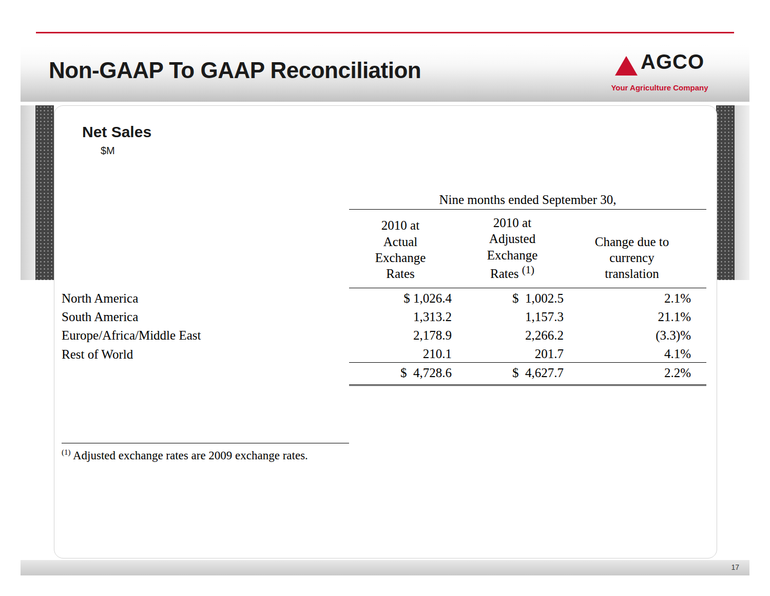Non-GAAP To GAAP Reconciliation
AGCO
Your Agriculture Company
Net Sales
$M
| | Nine months ended September 30, |
| | 2010 at Actual Exchange Rates | 2010 at Adjusted Exchange Rates (1) | Change due to currency translation |
| North America | $ 1,026.4 | $ 1,002.5 | 2.1% |
| South America | 1,313.2 | 1,157.3 | 21.1% |
| Europe/Africa/Middle East | 2,178.9 | 2,266.2 | (3.3)% |
| Rest of World | 210.1 | 201.7 | 4.1% |
| | $ 4,728.6 | $ 4,627.7 | 2.2% |
(1) Adjusted exchange rates are 2009 exchange rates.
17